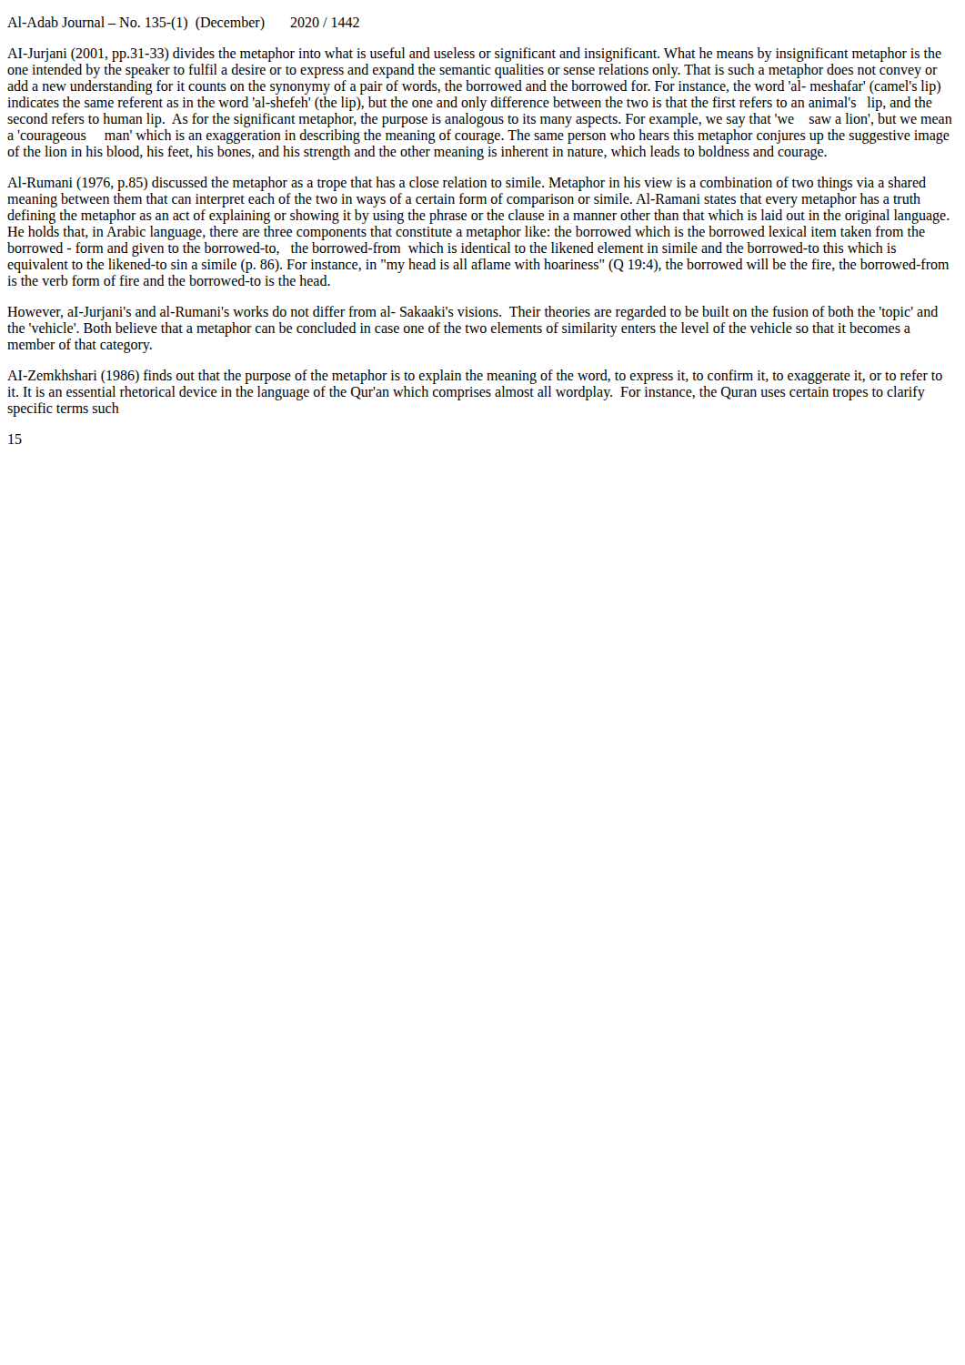Al-Adab Journal – No. 135-(1) (December) 2020 / 1442
AI-Jurjani (2001, pp.31-33) divides the metaphor into what is useful and useless or significant and insignificant. What he means by insignificant metaphor is the one intended by the speaker to fulfil a desire or to express and expand the semantic qualities or sense relations only. That is such a metaphor does not convey or add a new understanding for it counts on the synonymy of a pair of words, the borrowed and the borrowed for. For instance, the word 'al- meshafar' (camel's lip) indicates the same referent as in the word 'al-shefeh' (the lip), but the one and only difference between the two is that the first refers to an animal's lip, and the second refers to human lip. As for the significant metaphor, the purpose is analogous to its many aspects. For example, we say that 'we saw a lion', but we mean a 'courageous man' which is an exaggeration in describing the meaning of courage. The same person who hears this metaphor conjures up the suggestive image of the lion in his blood, his feet, his bones, and his strength and the other meaning is inherent in nature, which leads to boldness and courage.
Al-Rumani (1976, p.85) discussed the metaphor as a trope that has a close relation to simile. Metaphor in his view is a combination of two things via a shared meaning between them that can interpret each of the two in ways of a certain form of comparison or simile. Al-Ramani states that every metaphor has a truth defining the metaphor as an act of explaining or showing it by using the phrase or the clause in a manner other than that which is laid out in the original language. He holds that, in Arabic language, there are three components that constitute a metaphor like: the borrowed which is the borrowed lexical item taken from the borrowed - form and given to the borrowed-to, the borrowed-from which is identical to the likened element in simile and the borrowed-to this which is equivalent to the likened-to sin a simile (p. 86). For instance, in "my head is all aflame with hoariness" (Q 19:4), the borrowed will be the fire, the borrowed-from is the verb form of fire and the borrowed-to is the head.
However, aI-Jurjani's and al-Rumani's works do not differ from al- Sakaaki's visions. Their theories are regarded to be built on the fusion of both the 'topic' and the 'vehicle'. Both believe that a metaphor can be concluded in case one of the two elements of similarity enters the level of the vehicle so that it becomes a member of that category.
AI-Zemkhshari (1986) finds out that the purpose of the metaphor is to explain the meaning of the word, to express it, to confirm it, to exaggerate it, or to refer to it. It is an essential rhetorical device in the language of the Qur'an which comprises almost all wordplay. For instance, the Quran uses certain tropes to clarify specific terms such
15